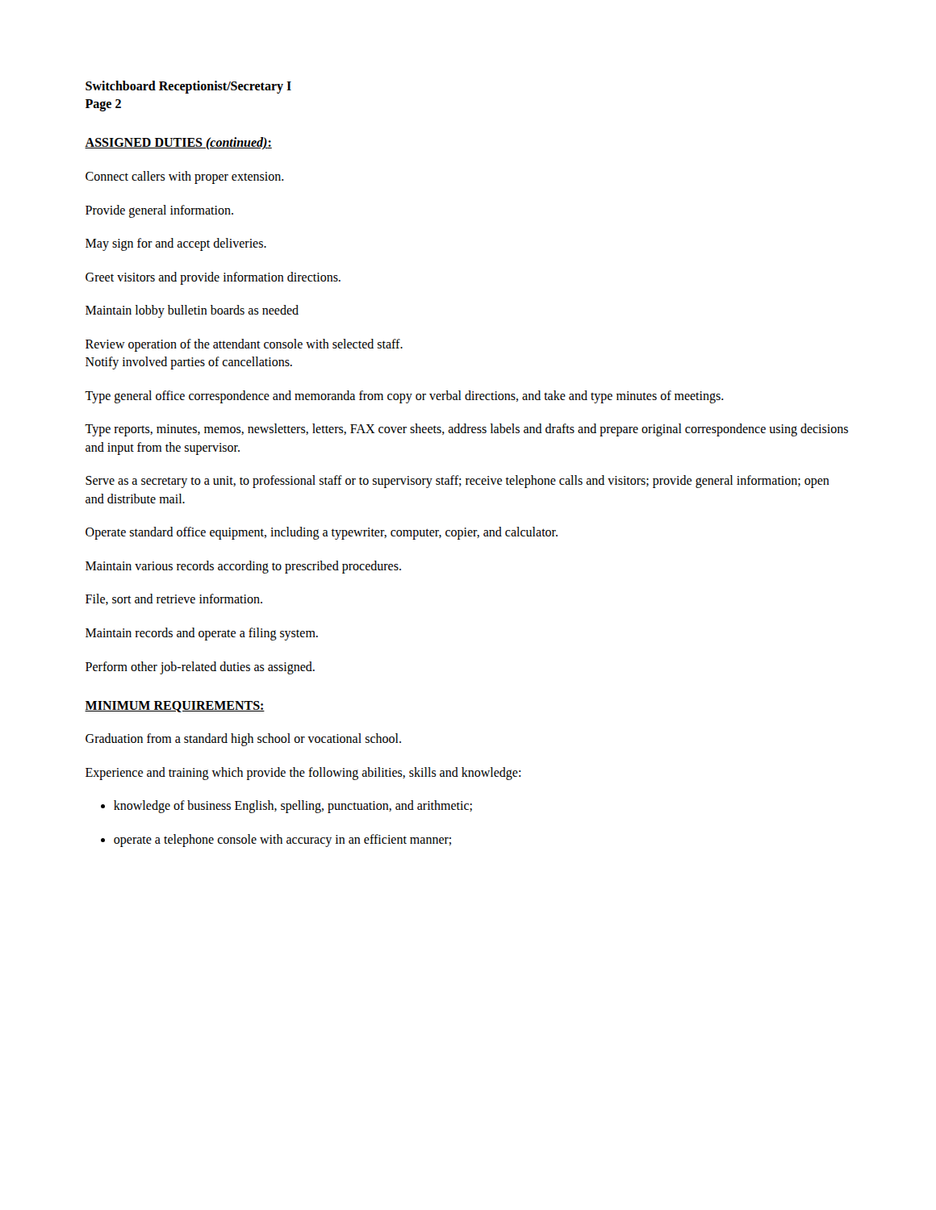Switchboard Receptionist/Secretary I
Page 2
ASSIGNED DUTIES (continued):
Connect callers with proper extension.
Provide general information.
May sign for and accept deliveries.
Greet visitors and provide information directions.
Maintain lobby bulletin boards as needed
Review operation of the attendant console with selected staff.
Notify involved parties of cancellations.
Type general office correspondence and memoranda from copy or verbal directions, and take and type minutes of meetings.
Type reports, minutes, memos, newsletters, letters, FAX cover sheets, address labels and drafts and prepare original correspondence using decisions and input from the supervisor.
Serve as a secretary to a unit, to professional staff or to supervisory staff; receive telephone calls and visitors; provide general information; open and distribute mail.
Operate standard office equipment, including a typewriter, computer, copier, and calculator.
Maintain various records according to prescribed procedures.
File, sort and retrieve information.
Maintain records and operate a filing system.
Perform other job-related duties as assigned.
MINIMUM REQUIREMENTS:
Graduation from a standard high school or vocational school.
Experience and training which provide the following abilities, skills and knowledge:
knowledge of business English, spelling, punctuation, and arithmetic;
operate a telephone console with accuracy in an efficient manner;